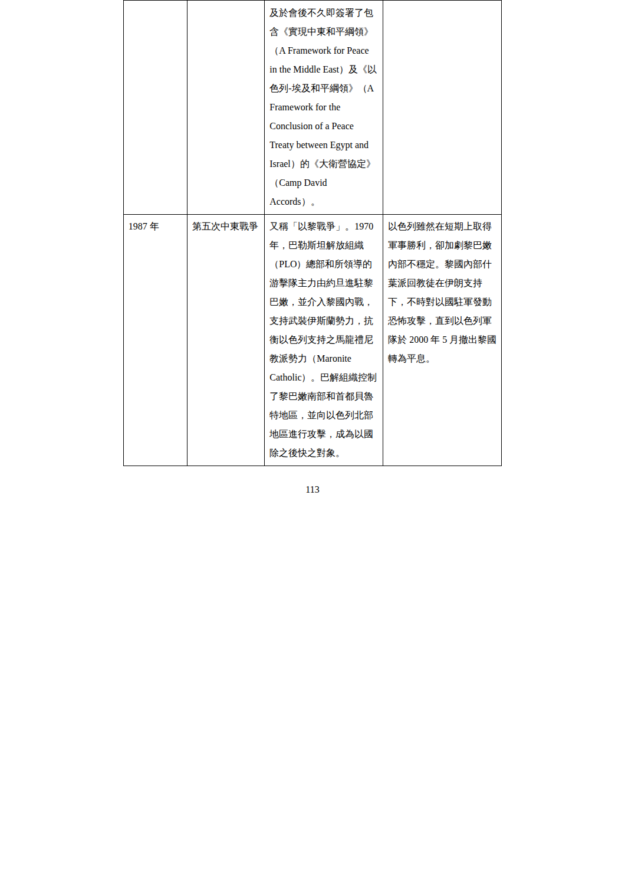| | | 及於會後不久即簽署了包含《實現中東和平綱領》（A Framework for Peace in the Middle East）及《以色列-埃及和平綱領》（A Framework for the Conclusion of a Peace Treaty between Egypt and Israel）的《大衛營協定》（Camp David Accords）。 | |
| 1987 年 | 第五次中東戰爭 | 又稱「以黎戰爭」。1970 年，巴勒斯坦解放組織（PLO）總部和所領導的游擊隊主力由約旦進駐黎巴嫩，並介入黎國內戰，支持武裝伊斯蘭勢力，抗衡以色列支持之馬龍禮尼教派勢力（Maronite Catholic）。巴解組織控制了黎巴嫩南部和首都貝魯特地區，並向以色列北部地區進行攻擊，成為以國除之後快之對象。 | 以色列雖然在短期上取得軍事勝利，卻加劇黎巴嫩內部不穩定。黎國內部什葉派回教徒在伊朗支持下，不時對以國駐軍發動恐怖攻擊，直到以色列軍隊於 2000 年 5 月撤出黎國轉為平息。 |
113